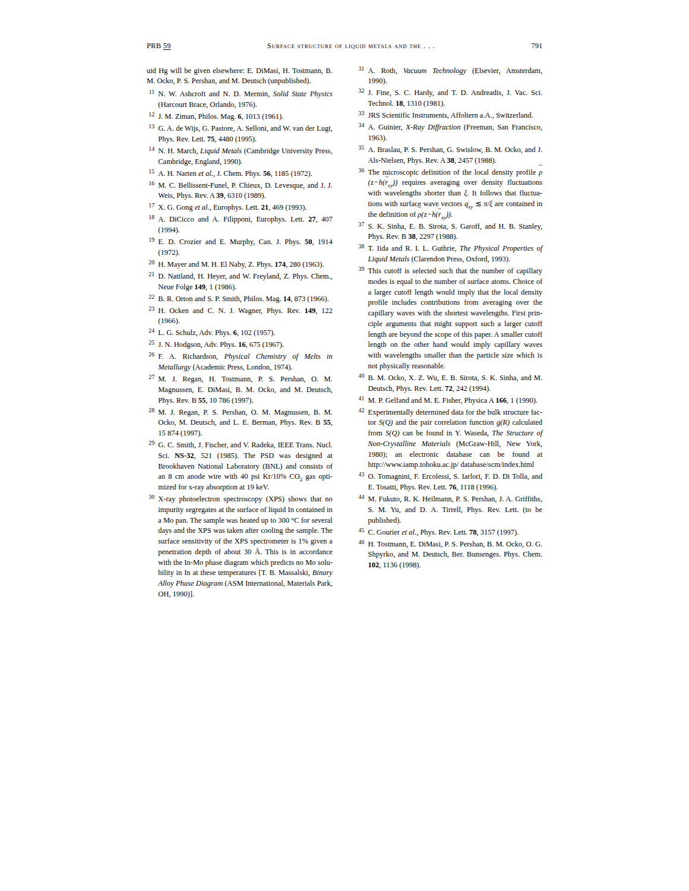PRB 59
Surface structure of liquid metals and the . . .
791
uid Hg will be given elsewhere: E. DiMasi, H. Tostmann, B. M. Ocko, P. S. Pershan, and M. Deutsch (unpublished).
11 N. W. Ashcroft and N. D. Mermin, Solid State Physics (Harcourt Brace, Orlando, 1976).
12 J. M. Ziman, Philos. Mag. 6, 1013 (1961).
13 G. A. de Wijs, G. Pastore, A. Selloni, and W. van der Lugt, Phys. Rev. Lett. 75, 4480 (1995).
14 N. H. March, Liquid Metals (Cambridge University Press, Cambridge, England, 1990).
15 A. H. Narten et al., J. Chem. Phys. 56, 1185 (1972).
16 M. C. Bellissent-Funel, P. Chieux, D. Levesque, and J. J. Weis, Phys. Rev. A 39, 6310 (1989).
17 X. G. Gong et al., Europhys. Lett. 21, 469 (1993).
18 A. DiCicco and A. Filipponi, Europhys. Lett. 27, 407 (1994).
19 E. D. Crozier and E. Murphy, Can. J. Phys. 50, 1914 (1972).
20 H. Mayer and M. H. El Naby, Z. Phys. 174, 280 (1963).
21 D. Nattland, H. Heyer, and W. Freyland, Z. Phys. Chem., Neue Folge 149, 1 (1986).
22 B. R. Orton and S. P. Smith, Philos. Mag. 14, 873 (1966).
23 H. Ocken and C. N. J. Wagner, Phys. Rev. 149, 122 (1966).
24 L. G. Schulz, Adv. Phys. 6, 102 (1957).
25 J. N. Hodgson, Adv. Phys. 16, 675 (1967).
26 F. A. Richardson, Physical Chemistry of Melts in Metallurgy (Academic Press, London, 1974).
27 M. J. Regan, H. Tostmann, P. S. Pershan, O. M. Magnussen, E. DiMasi, B. M. Ocko, and M. Deutsch, Phys. Rev. B 55, 10 786 (1997).
28 M. J. Regan, P. S. Pershan, O. M. Magnussen, B. M. Ocko, M. Deutsch, and L. E. Berman, Phys. Rev. B 55, 15 874 (1997).
29 G. C. Smith, J. Fischer, and V. Radeka, IEEE Trans. Nucl. Sci. NS-32, 521 (1985). The PSD was designed at Brookhaven National Laboratory (BNL) and consists of an 8 cm anode wire with 40 psi Kr/10% CO2 gas optimized for x-ray absorption at 19 keV.
30 X-ray photoelectron spectroscopy (XPS) shows that no impurity segregates at the surface of liquid In contained in a Mo pan. The sample was heated up to 300 °C for several days and the XPS was taken after cooling the sample. The surface sensitivity of the XPS spectrometer is 1% given a penetration depth of about 30 Å. This is in accordance with the In-Mo phase diagram which predicts no Mo solubility in In at these temperatures [T. B. Massalski, Binary Alloy Phase Diagram (ASM International, Materials Park, OH, 1990)].
31 A. Roth, Vacuum Technology (Elsevier, Amsterdam, 1990).
32 J. Fine, S. C. Hardy, and T. D. Andreadis, J. Vac. Sci. Technol. 18, 1310 (1981).
33 JRS Scientific Instruments, Affoltern a.A., Switzerland.
34 A. Guinier, X-Ray Diffraction (Freeman, San Francisco, 1963).
35 A. Braslau, P. S. Pershan, G. Swislow, B. M. Ocko, and J. Als-Nielsen, Phys. Rev. A 38, 2457 (1988).
36 The microscopic definition of the local density profile ρ(z−h(rxy)) requires averaging over density fluctuations with wavelengths shorter than ξ. It follows that fluctuations with surface wave vectors qxy π/ξ are contained in the definition of ρ(z−h(rxy)).
37 S. K. Sinha, E. B. Sirota, S. Garoff, and H. B. Stanley, Phys. Rev. B 38, 2297 (1988).
38 T. Iida and R. I. L. Guthrie, The Physical Properties of Liquid Metals (Clarendon Press, Oxford, 1993).
39 This cutoff is selected such that the number of capillary modes is equal to the number of surface atoms. Choice of a larger cutoff length would imply that the local density profile includes contributions from averaging over the capillary waves with the shortest wavelengths. First principle arguments that might support such a larger cutoff length are beyond the scope of this paper. A smaller cutoff length on the other hand would imply capillary waves with wavelengths smaller than the particle size which is not physically reasonable.
40 B. M. Ocko, X. Z. Wu, E. B. Sirota, S. K. Sinha, and M. Deutsch, Phys. Rev. Lett. 72, 242 (1994).
41 M. P. Gelfand and M. E. Fisher, Physica A 166, 1 (1990).
42 Experimentally determined data for the bulk structure factor S(Q) and the pair correlation function g(R) calculated from S(Q) can be found in Y. Waseda, The Structure of Non-Crystalline Materials (McGraw-Hill, New York, 1980); an electronic database can be found at http://www.iamp.tohoku.ac.jp/ database/scm/index.html
43 O. Tomagnini, F. Ercolessi, S. Iarlori, F. D. Di Tolla, and E. Tosatti, Phys. Rev. Lett. 76, 1118 (1996).
44 M. Fukuto, R. K. Heilmann, P. S. Pershan, J. A. Griffiths, S. M. Yu, and D. A. Tirrell, Phys. Rev. Lett. (to be published).
45 C. Gourier et al., Phys. Rev. Lett. 78, 3157 (1997).
46 H. Tostmann, E. DiMasi, P. S. Pershan, B. M. Ocko, O. G. Shpyrko, and M. Deutsch, Ber. Bunsenges. Phys. Chem. 102, 1136 (1998).